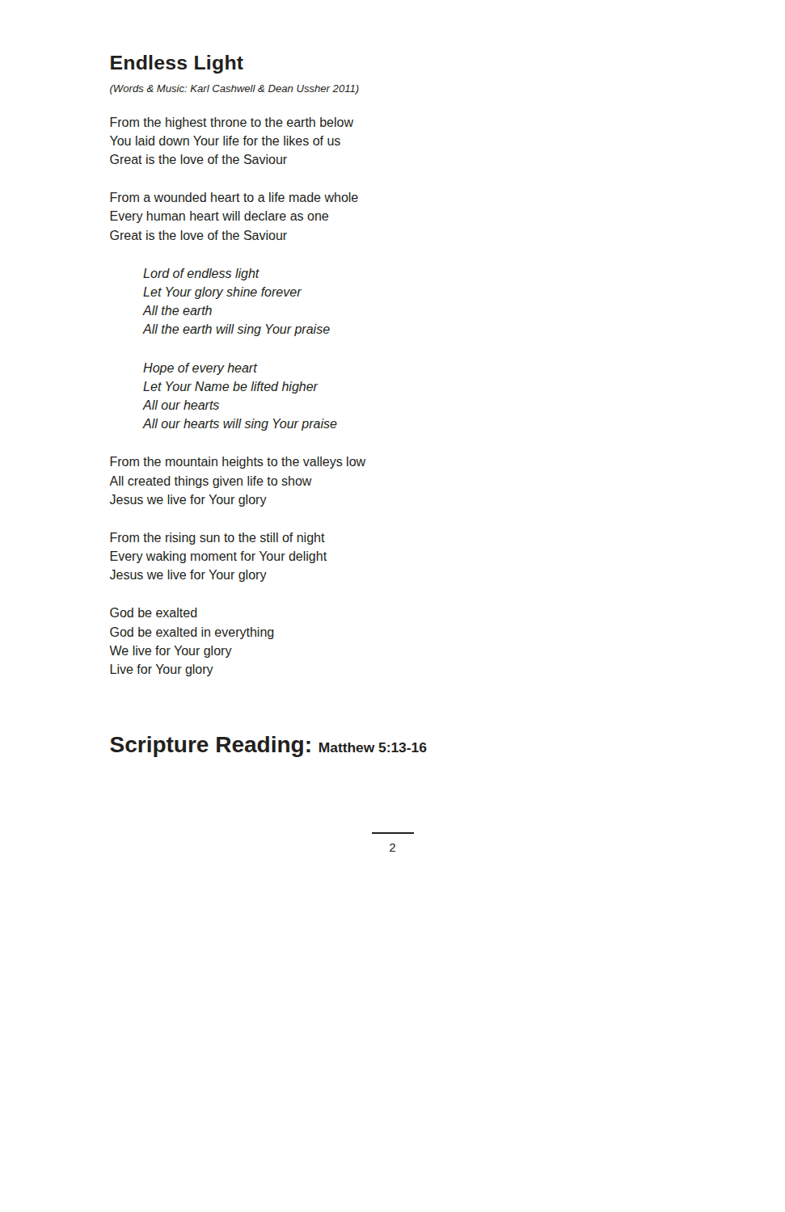Endless Light
(Words & Music: Karl Cashwell & Dean Ussher 2011)
From the highest throne to the earth below
You laid down Your life for the likes of us
Great is the love of the Saviour
From a wounded heart to a life made whole
Every human heart will declare as one
Great is the love of the Saviour
Lord of endless light
Let Your glory shine forever
All the earth
All the earth will sing Your praise
Hope of every heart
Let Your Name be lifted higher
All our hearts
All our hearts will sing Your praise
From the mountain heights to the valleys low
All created things given life to show
Jesus we live for Your glory
From the rising sun to the still of night
Every waking moment for Your delight
Jesus we live for Your glory
God be exalted
God be exalted in everything
We live for Your glory
Live for Your glory
Scripture Reading: Matthew 5:13-16
2